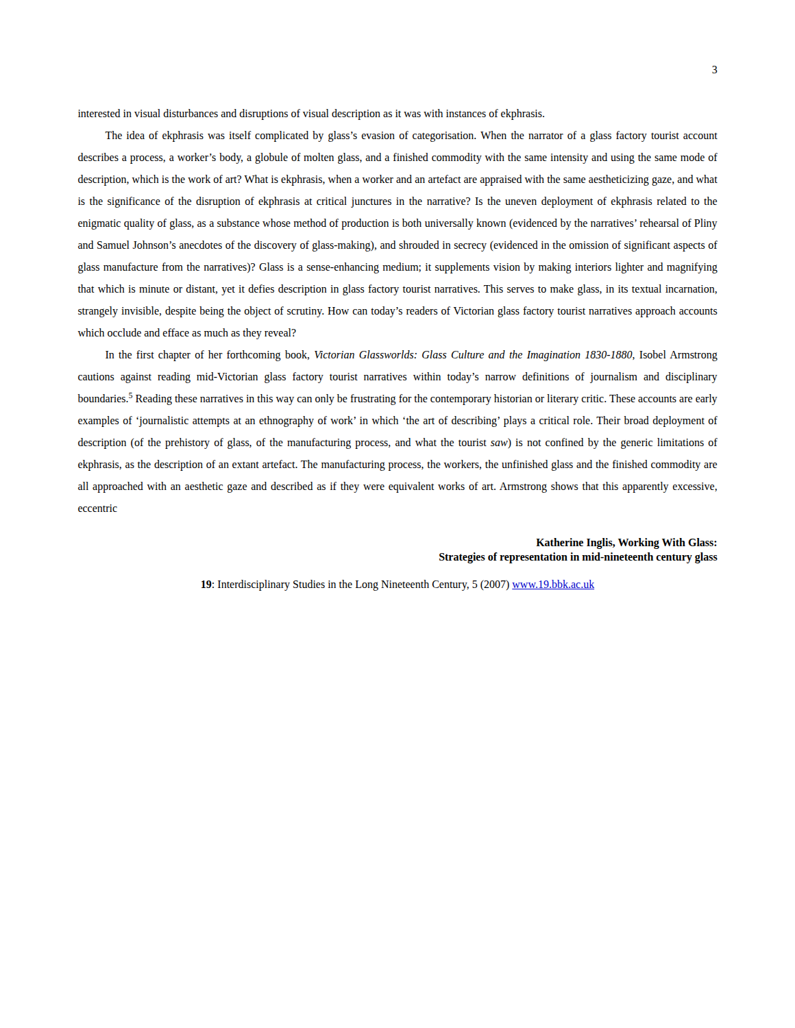3
interested in visual disturbances and disruptions of visual description as it was with instances of ekphrasis.
The idea of ekphrasis was itself complicated by glass’s evasion of categorisation. When the narrator of a glass factory tourist account describes a process, a worker’s body, a globule of molten glass, and a finished commodity with the same intensity and using the same mode of description, which is the work of art? What is ekphrasis, when a worker and an artefact are appraised with the same aestheticizing gaze, and what is the significance of the disruption of ekphrasis at critical junctures in the narrative? Is the uneven deployment of ekphrasis related to the enigmatic quality of glass, as a substance whose method of production is both universally known (evidenced by the narratives’ rehearsal of Pliny and Samuel Johnson’s anecdotes of the discovery of glass-making), and shrouded in secrecy (evidenced in the omission of significant aspects of glass manufacture from the narratives)? Glass is a sense-enhancing medium; it supplements vision by making interiors lighter and magnifying that which is minute or distant, yet it defies description in glass factory tourist narratives. This serves to make glass, in its textual incarnation, strangely invisible, despite being the object of scrutiny. How can today’s readers of Victorian glass factory tourist narratives approach accounts which occlude and efface as much as they reveal?
In the first chapter of her forthcoming book, Victorian Glassworlds: Glass Culture and the Imagination 1830-1880, Isobel Armstrong cautions against reading mid-Victorian glass factory tourist narratives within today’s narrow definitions of journalism and disciplinary boundaries.5 Reading these narratives in this way can only be frustrating for the contemporary historian or literary critic. These accounts are early examples of ‘journalistic attempts at an ethnography of work’ in which ‘the art of describing’ plays a critical role. Their broad deployment of description (of the prehistory of glass, of the manufacturing process, and what the tourist saw) is not confined by the generic limitations of ekphrasis, as the description of an extant artefact. The manufacturing process, the workers, the unfinished glass and the finished commodity are all approached with an aesthetic gaze and described as if they were equivalent works of art. Armstrong shows that this apparently excessive, eccentric
Katherine Inglis, Working With Glass:
Strategies of representation in mid-nineteenth century glass
19: Interdisciplinary Studies in the Long Nineteenth Century, 5 (2007) www.19.bbk.ac.uk